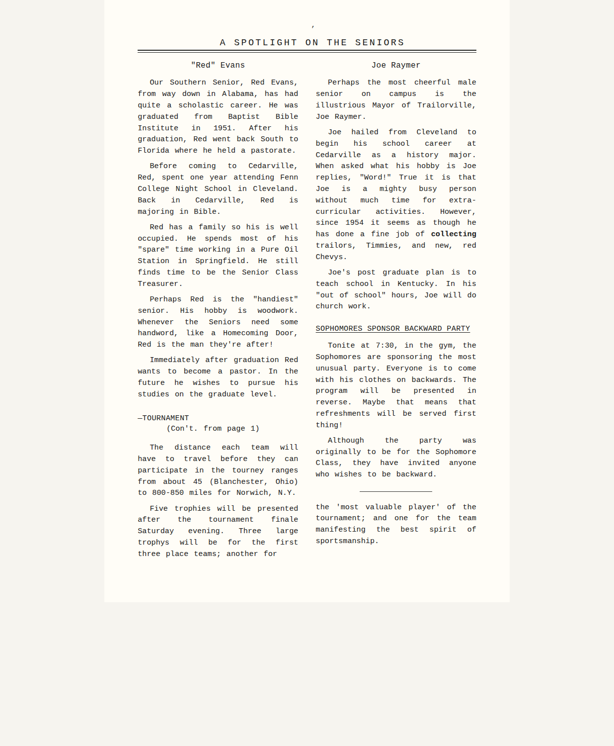’
A SPOTLIGHT ON THE SENIORS
"Red" Evans
Our Southern Senior, Red Evans, from way down in Alabama, has had quite a scholastic career. He was graduated from Baptist Bible Institute in 1951. After his graduation, Red went back South to Florida where he held a pastorate.
Before coming to Cedarville, Red, spent one year attending Fenn College Night School in Cleveland. Back in Cedarville, Red is majoring in Bible.
Red has a family so his is well occupied. He spends most of his "spare" time working in a Pure Oil Station in Springfield. He still finds time to be the Senior Class Treasurer.
Perhaps Red is the "handiest" senior. His hobby is woodwork. Whenever the Seniors need some handword, like a Homecoming Door, Red is the man they're after!
Immediately after graduation Red wants to become a pastor. In the future he wishes to pursue his studies on the graduate level.
—TOURNAMENT
(Con't. from page 1)
The distance each team will have to travel before they can participate in the tourney ranges from about 45 (Blanchester, Ohio) to 800-850 miles for Norwich, N.Y.
Five trophies will be presented after the tournament finale Saturday evening. Three large trophys will be for the first three place teams; another for
Joe Raymer
Perhaps the most cheerful male senior on campus is the illustrious Mayor of Trailorville, Joe Raymer.
Joe hailed from Cleveland to begin his school career at Cedarville as a history major. When asked what his hobby is Joe replies, "Word!" True it is that Joe is a mighty busy person without much time for extra-curricular activities. However, since 1954 it seems as though he has done a fine job of collecting trailors, Timmies, and new, red Chevys.
Joe's post graduate plan is to teach school in Kentucky. In his "out of school" hours, Joe will do church work.
SOPHOMORES SPONSOR BACKWARD PARTY
Tonite at 7:30, in the gym, the Sophomores are sponsoring the most unusual party. Everyone is to come with his clothes on backwards. The program will be presented in reverse. Maybe that means that refreshments will be served first thing!
Although the party was originally to be for the Sophomore Class, they have invited anyone who wishes to be backward.
the 'most valuable player' of the tournament; and one for the team manifesting the best spirit of sportsmanship.